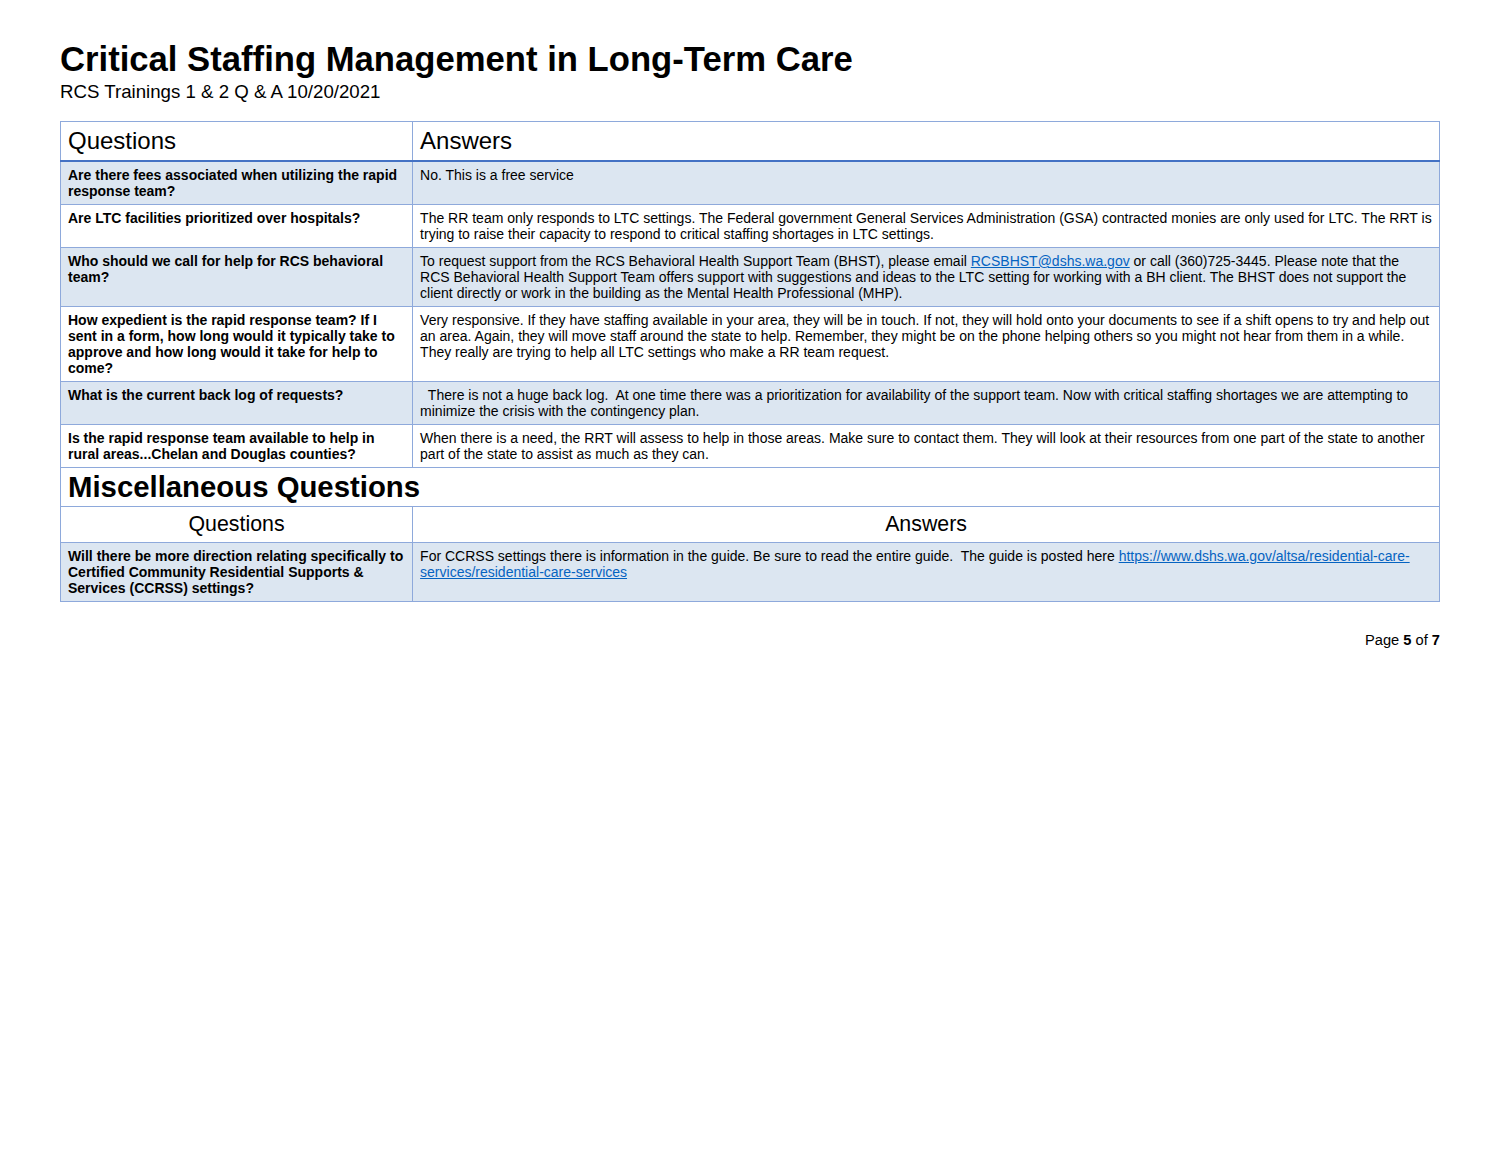Critical Staffing Management in Long-Term Care
RCS Trainings 1 & 2 Q & A 10/20/2021
| Questions | Answers |
| Are there fees associated when utilizing the rapid response team? | No. This is a free service |
| Are LTC facilities prioritized over hospitals? | The RR team only responds to LTC settings. The Federal government General Services Administration (GSA) contracted monies are only used for LTC. The RRT is trying to raise their capacity to respond to critical staffing shortages in LTC settings. |
| Who should we call for help for RCS behavioral team? | To request support from the RCS Behavioral Health Support Team (BHST), please email RCSBHST@dshs.wa.gov or call (360)725-3445. Please note that the RCS Behavioral Health Support Team offers support with suggestions and ideas to the LTC setting for working with a BH client. The BHST does not support the client directly or work in the building as the Mental Health Professional (MHP). |
| How expedient is the rapid response team? If I sent in a form, how long would it typically take to approve and how long would it take for help to come? | Very responsive. If they have staffing available in your area, they will be in touch. If not, they will hold onto your documents to see if a shift opens to try and help out an area. Again, they will move staff around the state to help. Remember, they might be on the phone helping others so you might not hear from them in a while. They really are trying to help all LTC settings who make a RR team request. |
| What is the current back log of requests? | There is not a huge back log. At one time there was a prioritization for availability of the support team. Now with critical staffing shortages we are attempting to minimize the crisis with the contingency plan. |
| Is the rapid response team available to help in rural areas...Chelan and Douglas counties? | When there is a need, the RRT will assess to help in those areas. Make sure to contact them. They will look at their resources from one part of the state to another part of the state to assist as much as they can. |
| Miscellaneous Questions |
| Questions | Answers |
| Will there be more direction relating specifically to Certified Community Residential Supports & Services (CCRSS) settings? | For CCRSS settings there is information in the guide. Be sure to read the entire guide. The guide is posted here https://www.dshs.wa.gov/altsa/residential-care-services/residential-care-services |
Page 5 of 7